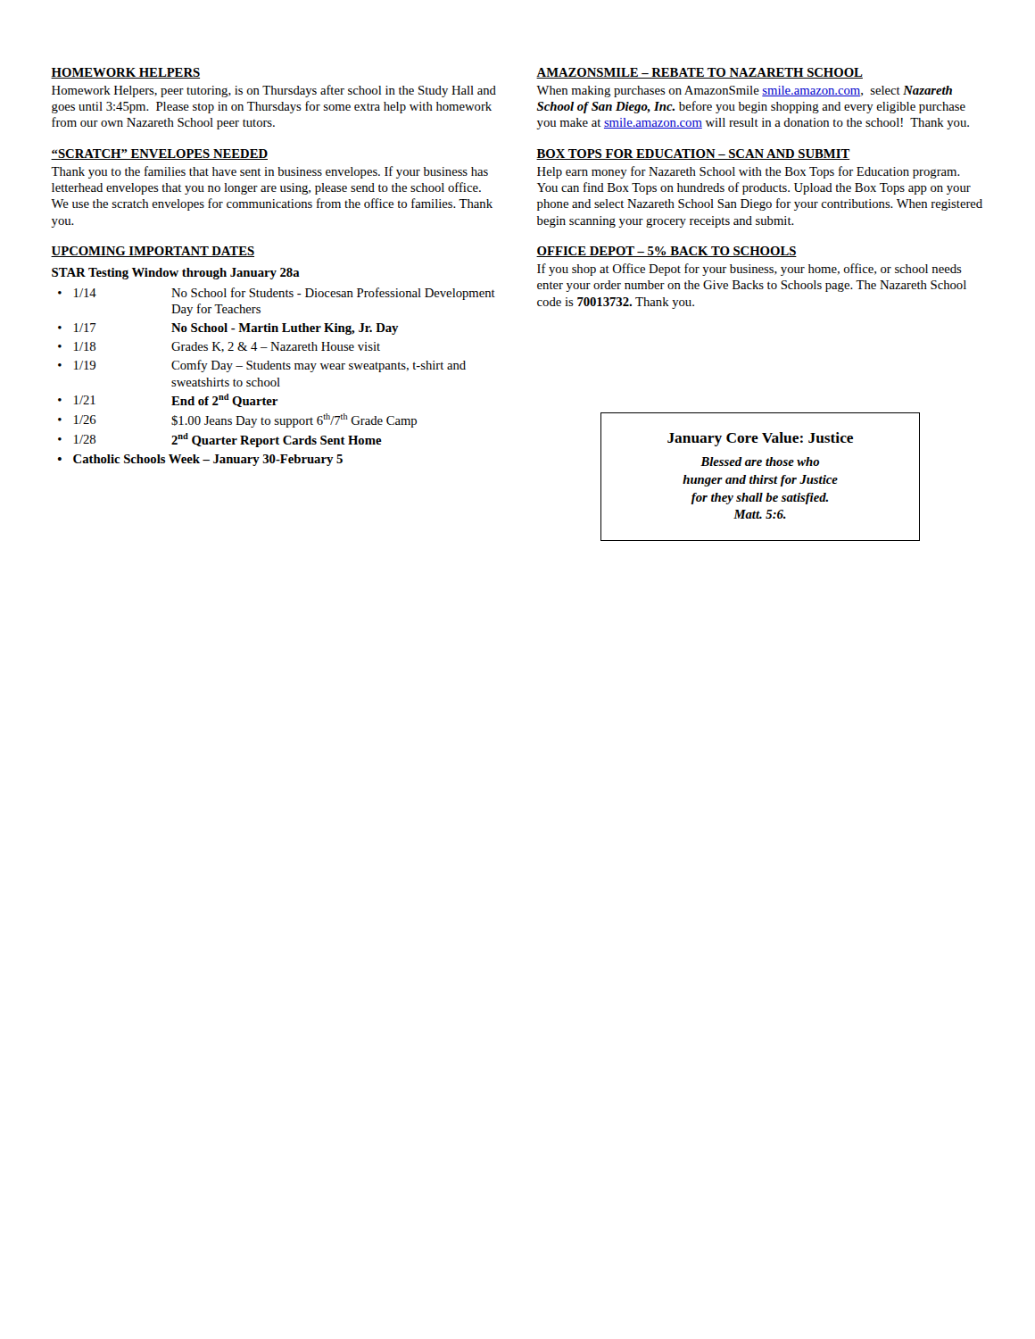Homework Helpers
Homework Helpers, peer tutoring, is on Thursdays after school in the Study Hall and goes until 3:45pm. Please stop in on Thursdays for some extra help with homework from our own Nazareth School peer tutors.
“Scratch” Envelopes Needed
Thank you to the families that have sent in business envelopes. If your business has letterhead envelopes that you no longer are using, please send to the school office. We use the scratch envelopes for communications from the office to families. Thank you.
Upcoming Important Dates
STAR Testing Window through January 28a
1/14 No School for Students - Diocesan Professional Development Day for Teachers
1/17 No School - Martin Luther King, Jr. Day
1/18 Grades K, 2 & 4 – Nazareth House visit
1/19 Comfy Day – Students may wear sweatpants, t-shirt and sweatshirts to school
1/21 End of 2nd Quarter
1/26$1.00 Jeans Day to support 6th/7th Grade Camp
1/282nd Quarter Report Cards Sent Home
Catholic Schools Week – January 30-February 5
AmazonSmile – Rebate to Nazareth School
When making purchases on AmazonSmile smile.amazon.com, select Nazareth School of San Diego, Inc. before you begin shopping and every eligible purchase you make at smile.amazon.com will result in a donation to the school! Thank you.
Box Tops for Education – Scan and Submit
Help earn money for Nazareth School with the Box Tops for Education program. You can find Box Tops on hundreds of products. Upload the Box Tops app on your phone and select Nazareth School San Diego for your contributions. When registered begin scanning your grocery receipts and submit.
Office Depot – 5% Back to Schools
If you shop at Office Depot for your business, your home, office, or school needs enter your order number on the Give Backs to Schools page. The Nazareth School code is 70013732. Thank you.
January Core Value: Justice
Blessed are those who
hunger and thirst for Justice
for they shall be satisfied.
Matt. 5:6.